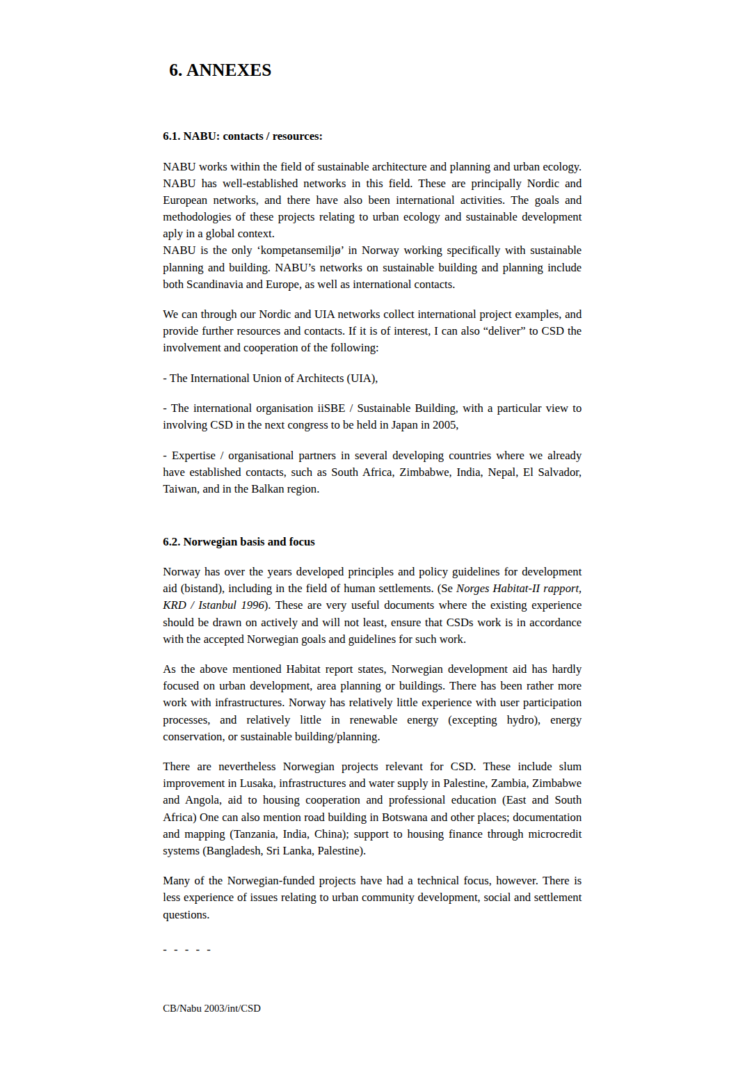6. ANNEXES
6.1. NABU: contacts / resources:
NABU works within the field of sustainable architecture and planning and urban ecology. NABU has well-established networks in this field. These are principally Nordic and European networks, and there have also been international activities. The goals and methodologies of these projects relating to urban ecology and sustainable development aply in a global context.
NABU is the only ‘kompetansemiljø’ in Norway working specifically with sustainable planning and building. NABU’s networks on sustainable building and planning include both Scandinavia and Europe, as well as international contacts.
We can through our Nordic and UIA networks collect international project examples, and provide further resources and contacts. If it is of interest, I can also “deliver” to CSD the involvement and cooperation of the following:
- The International Union of Architects (UIA),
- The international organisation iiSBE / Sustainable Building, with a particular view to involving CSD in the next congress to be held in Japan in 2005,
- Expertise / organisational partners in several developing countries where we already have established contacts, such as South Africa, Zimbabwe, India, Nepal, El Salvador, Taiwan, and in the Balkan region.
6.2. Norwegian basis and focus
Norway has over the years developed principles and policy guidelines for development aid (bistand), including in the field of human settlements. (Se Norges Habitat-II rapport, KRD / Istanbul 1996). These are very useful documents where the existing experience should be drawn on actively and will not least, ensure that CSDs work is in accordance with the accepted Norwegian goals and guidelines for such work.
As the above mentioned Habitat report states, Norwegian development aid has hardly focused on urban development, area planning or buildings. There has been rather more work with infrastructures. Norway has relatively little experience with user participation processes, and relatively little in renewable energy (excepting hydro), energy conservation, or sustainable building/planning.
There are nevertheless Norwegian projects relevant for CSD. These include slum improvement in Lusaka, infrastructures and water supply in Palestine, Zambia, Zimbabwe and Angola, aid to housing cooperation and professional education (East and South Africa) One can also mention road building in Botswana and other places; documentation and mapping (Tanzania, India, China); support to housing finance through microcredit systems (Bangladesh, Sri Lanka, Palestine).
Many of the Norwegian-funded projects have had a technical focus, however. There is less experience of issues relating to urban community development, social and settlement questions.
- - - - -
CB/Nabu 2003/int/CSD